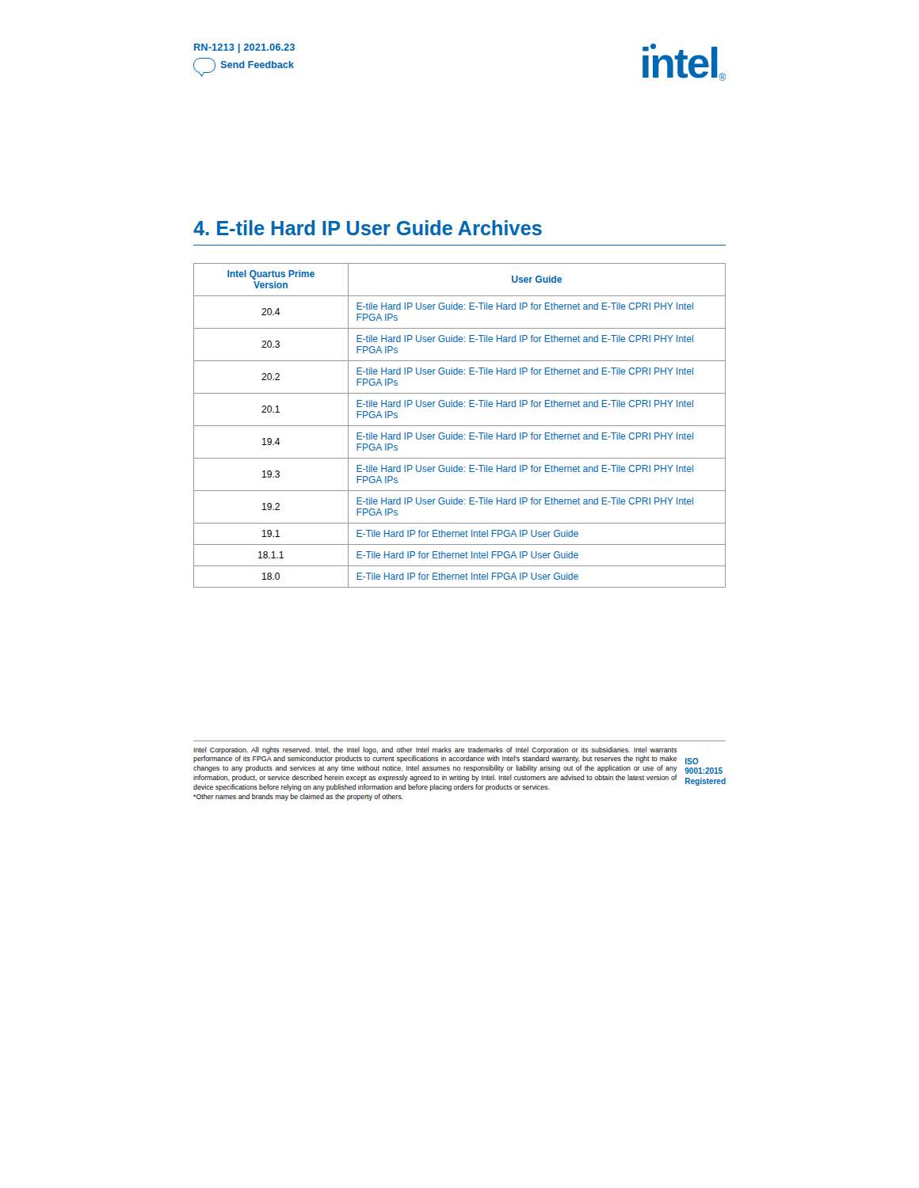RN-1213 | 2021.06.23
Send Feedback
intel®
4. E-tile Hard IP User Guide Archives
| Intel Quartus Prime Version | User Guide |
| --- | --- |
| 20.4 | E-tile Hard IP User Guide: E-Tile Hard IP for Ethernet and E-Tile CPRI PHY Intel FPGA IPs |
| 20.3 | E-tile Hard IP User Guide: E-Tile Hard IP for Ethernet and E-Tile CPRI PHY Intel FPGA IPs |
| 20.2 | E-tile Hard IP User Guide: E-Tile Hard IP for Ethernet and E-Tile CPRI PHY Intel FPGA IPs |
| 20.1 | E-tile Hard IP User Guide: E-Tile Hard IP for Ethernet and E-Tile CPRI PHY Intel FPGA IPs |
| 19.4 | E-tile Hard IP User Guide: E-Tile Hard IP for Ethernet and E-Tile CPRI PHY Intel FPGA IPs |
| 19.3 | E-tile Hard IP User Guide: E-Tile Hard IP for Ethernet and E-Tile CPRI PHY Intel FPGA IPs |
| 19.2 | E-tile Hard IP User Guide: E-Tile Hard IP for Ethernet and E-Tile CPRI PHY Intel FPGA IPs |
| 19.1 | E-Tile Hard IP for Ethernet Intel FPGA IP User Guide |
| 18.1.1 | E-Tile Hard IP for Ethernet Intel FPGA IP User Guide |
| 18.0 | E-Tile Hard IP for Ethernet Intel FPGA IP User Guide |
Intel Corporation. All rights reserved. Intel, the Intel logo, and other Intel marks are trademarks of Intel Corporation or its subsidiaries. Intel warrants performance of its FPGA and semiconductor products to current specifications in accordance with Intel's standard warranty, but reserves the right to make changes to any products and services at any time without notice. Intel assumes no responsibility or liability arising out of the application or use of any information, product, or service described herein except as expressly agreed to in writing by Intel. Intel customers are advised to obtain the latest version of device specifications before relying on any published information and before placing orders for products or services.
*Other names and brands may be claimed as the property of others.
ISO
9001:2015
Registered